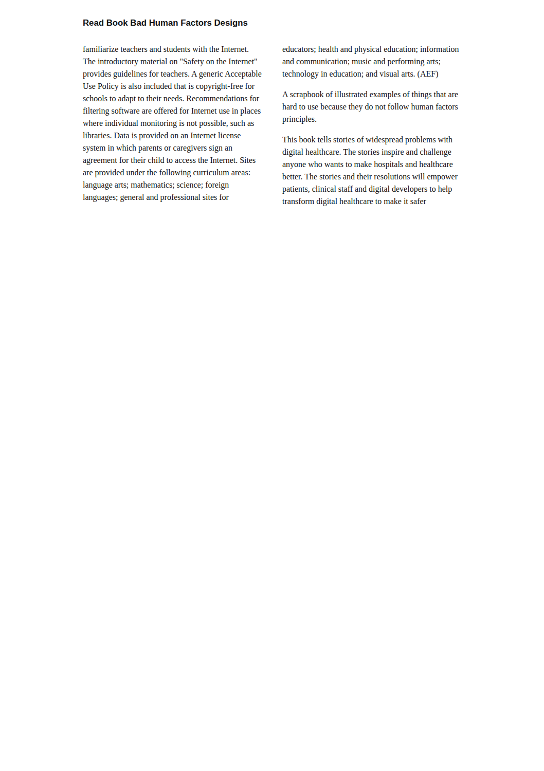Read Book Bad Human Factors Designs
familiarize teachers and students with the Internet. The introductory material on "Safety on the Internet" provides guidelines for teachers. A generic Acceptable Use Policy is also included that is copyright-free for schools to adapt to their needs. Recommendations for filtering software are offered for Internet use in places where individual monitoring is not possible, such as libraries. Data is provided on an Internet license system in which parents or caregivers sign an agreement for their child to access the Internet. Sites are provided under the following curriculum areas: language arts; mathematics; science; foreign languages; general and professional sites for educators; health and physical education; information and communication; music and performing arts; technology in education; and visual arts. (AEF)
A scrapbook of illustrated examples of things that are hard to use because they do not follow human factors principles.
This book tells stories of widespread problems with digital healthcare. The stories inspire and challenge anyone who wants to make hospitals and healthcare better. The stories and their resolutions will empower patients, clinical staff and digital developers to help transform digital healthcare to make it safer